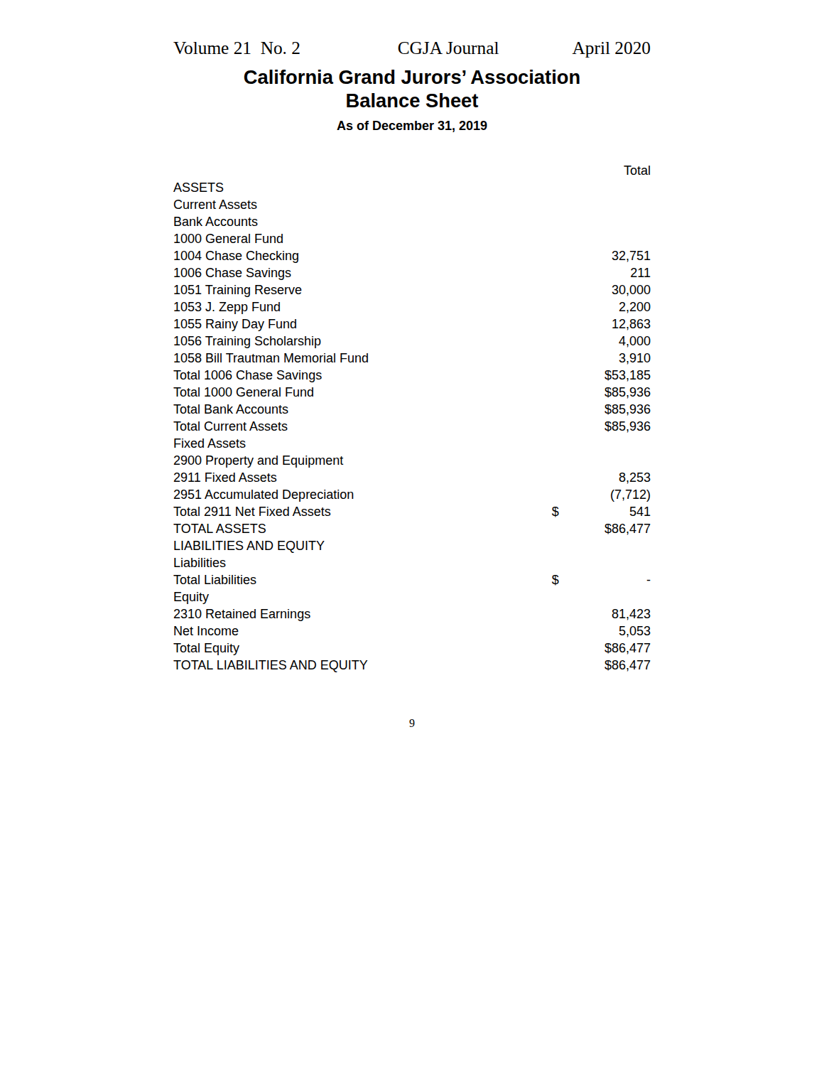Volume 21 No. 2 CGJA Journal April 2020
California Grand Jurors’ Association
Balance Sheet
As of December 31, 2019
| | Total |
| ASSETS | |
| Current Assets | |
| Bank Accounts | |
| 1000 General Fund | |
| 1004 Chase Checking | 32,751 |
| 1006 Chase Savings | 211 |
| 1051 Training Reserve | 30,000 |
| 1053 J. Zepp Fund | 2,200 |
| 1055 Rainy Day Fund | 12,863 |
| 1056 Training Scholarship | 4,000 |
| 1058 Bill Trautman Memorial Fund | 3,910 |
| Total 1006 Chase Savings | $53,185 |
| Total 1000 General Fund | $85,936 |
| Total Bank Accounts | $85,936 |
| Total Current Assets | $85,936 |
| Fixed Assets | |
| 2900 Property and Equipment | |
| 2911 Fixed Assets | 8,253 |
| 2951 Accumulated Depreciation | (7,712) |
| Total 2911 Net Fixed Assets | $ 541 |
| TOTAL ASSETS | $86,477 |
| LIABILITIES AND EQUITY | |
| Liabilities | |
| Total Liabilities | $ - |
| Equity | |
| 2310 Retained Earnings | 81,423 |
| Net Income | 5,053 |
| Total Equity | $86,477 |
| TOTAL LIABILITIES AND EQUITY | $86,477 |
9